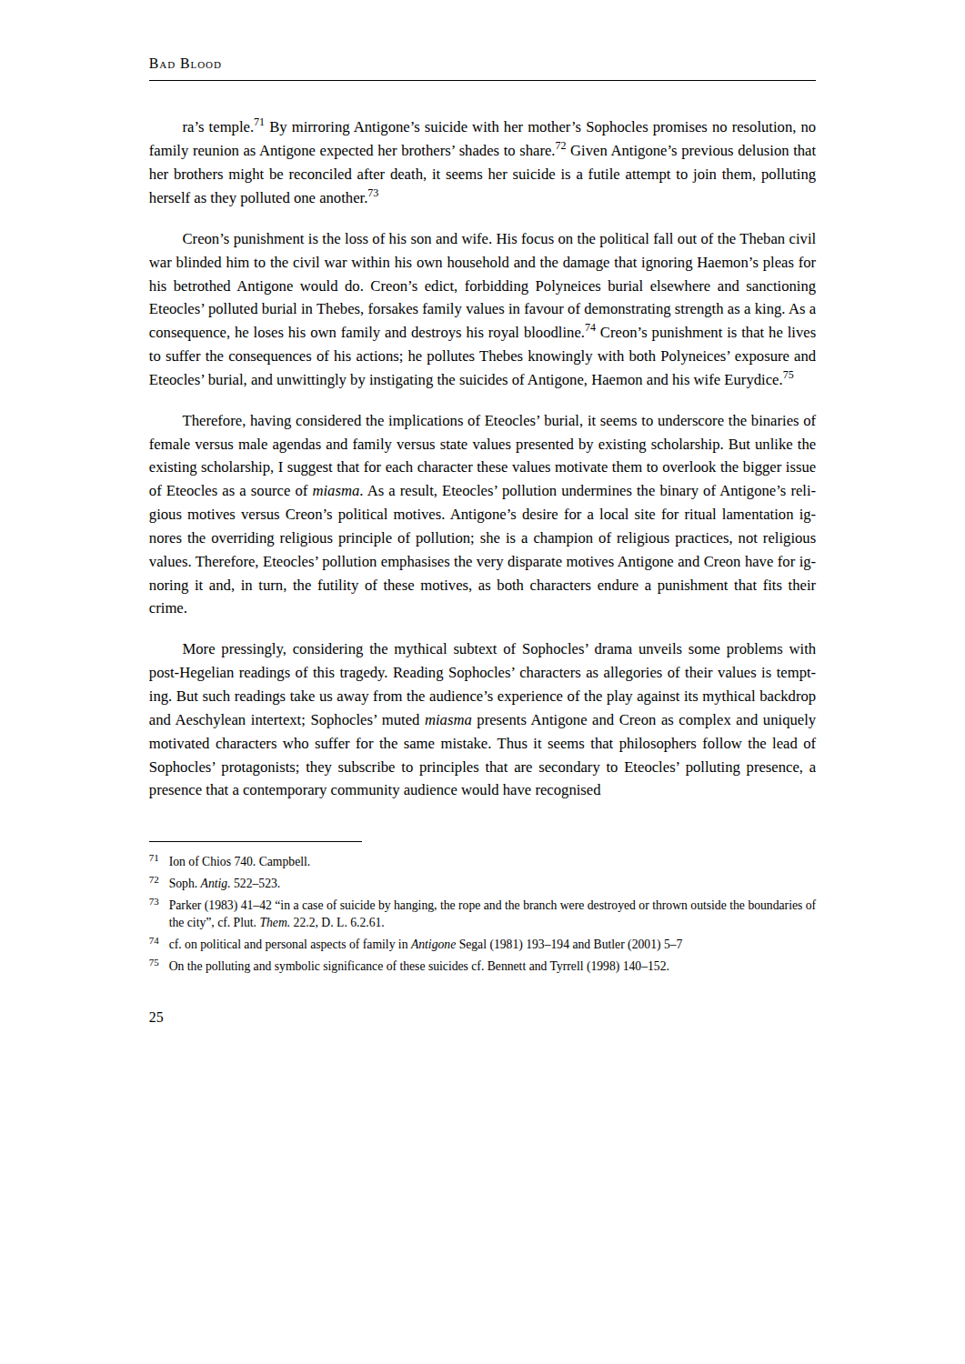Bad Blood
ra’s temple.71 By mirroring Antigone’s suicide with her mother’s Sophocles promises no resolution, no family reunion as Antigone expected her brothers’ shades to share.72 Given Antigone’s previous delusion that her brothers might be reconciled after death, it seems her suicide is a futile attempt to join them, polluting herself as they polluted one another.73
Creon’s punishment is the loss of his son and wife. His focus on the political fall out of the Theban civil war blinded him to the civil war within his own household and the damage that ignoring Haemon’s pleas for his betrothed Antigone would do. Creon’s edict, forbidding Polyneices burial elsewhere and sanctioning Eteocles’ polluted burial in Thebes, forsakes family values in favour of demonstrating strength as a king. As a consequence, he loses his own family and destroys his royal bloodline.74 Creon’s punishment is that he lives to suffer the consequences of his actions; he pollutes Thebes knowingly with both Polyneices’ exposure and Eteocles’ burial, and unwittingly by instigating the suicides of Antigone, Haemon and his wife Eurydice.75
Therefore, having considered the implications of Eteocles’ burial, it seems to underscore the binaries of female versus male agendas and family versus state values presented by existing scholarship. But unlike the existing scholarship, I suggest that for each character these values motivate them to overlook the bigger issue of Eteocles as a source of miasma. As a result, Eteocles’ pollution undermines the binary of Antigone’s religious motives versus Creon’s political motives. Antigone’s desire for a local site for ritual lamentation ignores the overriding religious principle of pollution; she is a champion of religious practices, not religious values. Therefore, Eteocles’ pollution emphasises the very disparate motives Antigone and Creon have for ignoring it and, in turn, the futility of these motives, as both characters endure a punishment that fits their crime.
More pressingly, considering the mythical subtext of Sophocles’ drama unveils some problems with post-Hegelian readings of this tragedy. Reading Sophocles’ characters as allegories of their values is tempting. But such readings take us away from the audience’s experience of the play against its mythical backdrop and Aeschylean intertext; Sophocles’ muted miasma presents Antigone and Creon as complex and uniquely motivated characters who suffer for the same mistake. Thus it seems that philosophers follow the lead of Sophocles’ protagonists; they subscribe to principles that are secondary to Eteocles’ polluting presence, a presence that a contemporary community audience would have recognised
71 Ion of Chios 740. Campbell.
72 Soph. Antig. 522–523.
73 Parker (1983) 41–42 “in a case of suicide by hanging, the rope and the branch were destroyed or thrown outside the boundaries of the city”, cf. Plut. Them. 22.2, D. L. 6.2.61.
74 cf. on political and personal aspects of family in Antigone Segal (1981) 193–194 and Butler (2001) 5–7
75 On the polluting and symbolic significance of these suicides cf. Bennett and Tyrrell (1998) 140–152.
25